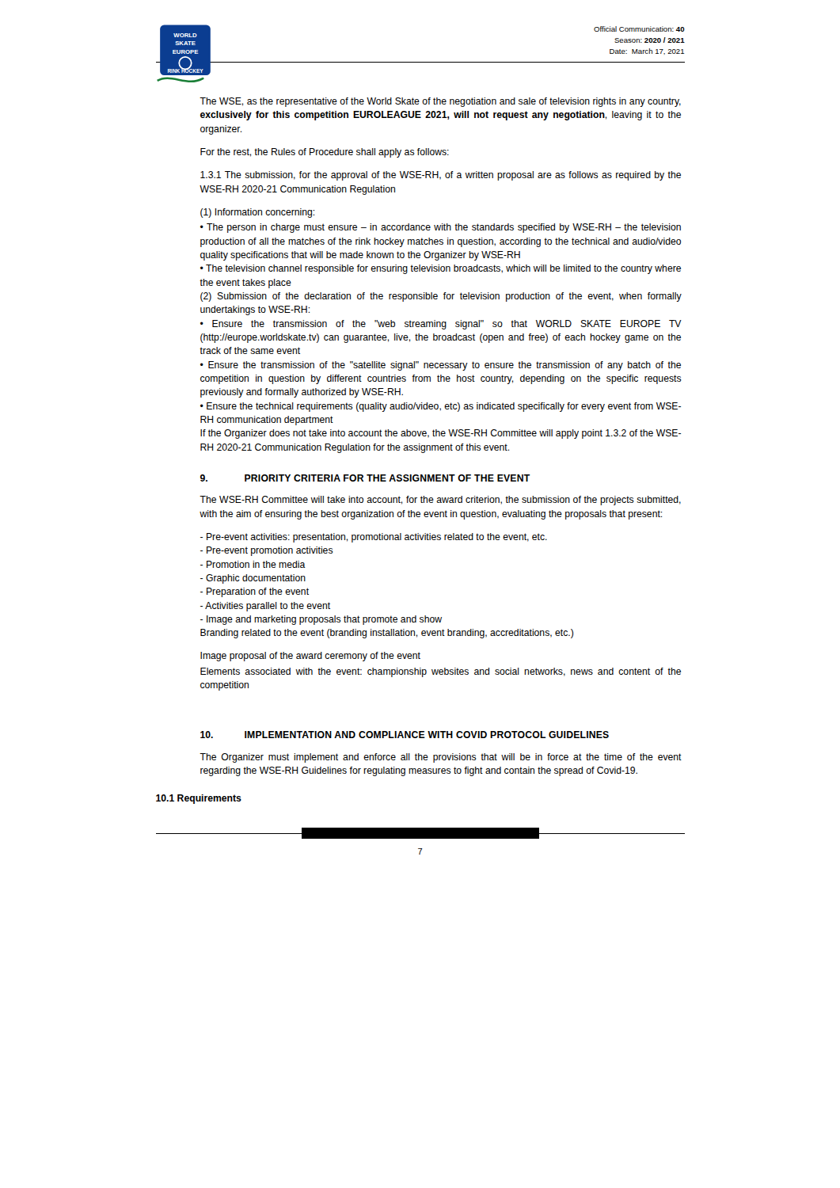WORLD SKATE EUROPE RINK HOCKEY
Official Communication: 40
Season: 2020 / 2021
Date: March 17, 2021
The WSE, as the representative of the World Skate of the negotiation and sale of television rights in any country, exclusively for this competition EUROLEAGUE 2021, will not request any negotiation, leaving it to the organizer.
For the rest, the Rules of Procedure shall apply as follows:
1.3.1 The submission, for the approval of the WSE-RH, of a written proposal are as follows as required by the WSE-RH 2020-21 Communication Regulation
(1) Information concerning:
• The person in charge must ensure – in accordance with the standards specified by WSE-RH – the television production of all the matches of the rink hockey matches in question, according to the technical and audio/video quality specifications that will be made known to the Organizer by WSE-RH
• The television channel responsible for ensuring television broadcasts, which will be limited to the country where the event takes place
(2) Submission of the declaration of the responsible for television production of the event, when formally undertakings to WSE-RH:
• Ensure the transmission of the "web streaming signal" so that WORLD SKATE EUROPE TV (http://europe.worldskate.tv) can guarantee, live, the broadcast (open and free) of each hockey game on the track of the same event
• Ensure the transmission of the "satellite signal" necessary to ensure the transmission of any batch of the competition in question by different countries from the host country, depending on the specific requests previously and formally authorized by WSE-RH.
• Ensure the technical requirements (quality audio/video, etc) as indicated specifically for every event from WSE-RH communication department
If the Organizer does not take into account the above, the WSE-RH Committee will apply point 1.3.2 of the WSE-RH 2020-21 Communication Regulation for the assignment of this event.
9.
PRIORITY CRITERIA FOR THE ASSIGNMENT OF THE EVENT
The WSE-RH Committee will take into account, for the award criterion, the submission of the projects submitted, with the aim of ensuring the best organization of the event in question, evaluating the proposals that present:
- Pre-event activities: presentation, promotional activities related to the event, etc.
- Pre-event promotion activities
- Promotion in the media
- Graphic documentation
- Preparation of the event
- Activities parallel to the event
- Image and marketing proposals that promote and show
Branding related to the event (branding installation, event branding, accreditations, etc.)
Image proposal of the award ceremony of the event
Elements associated with the event: championship websites and social networks, news and content of the competition
10.
IMPLEMENTATION AND COMPLIANCE WITH COVID PROTOCOL GUIDELINES
The Organizer must implement and enforce all the provisions that will be in force at the time of the event regarding the WSE-RH Guidelines for regulating measures to fight and contain the spread of Covid-19.
10.1 Requirements
7